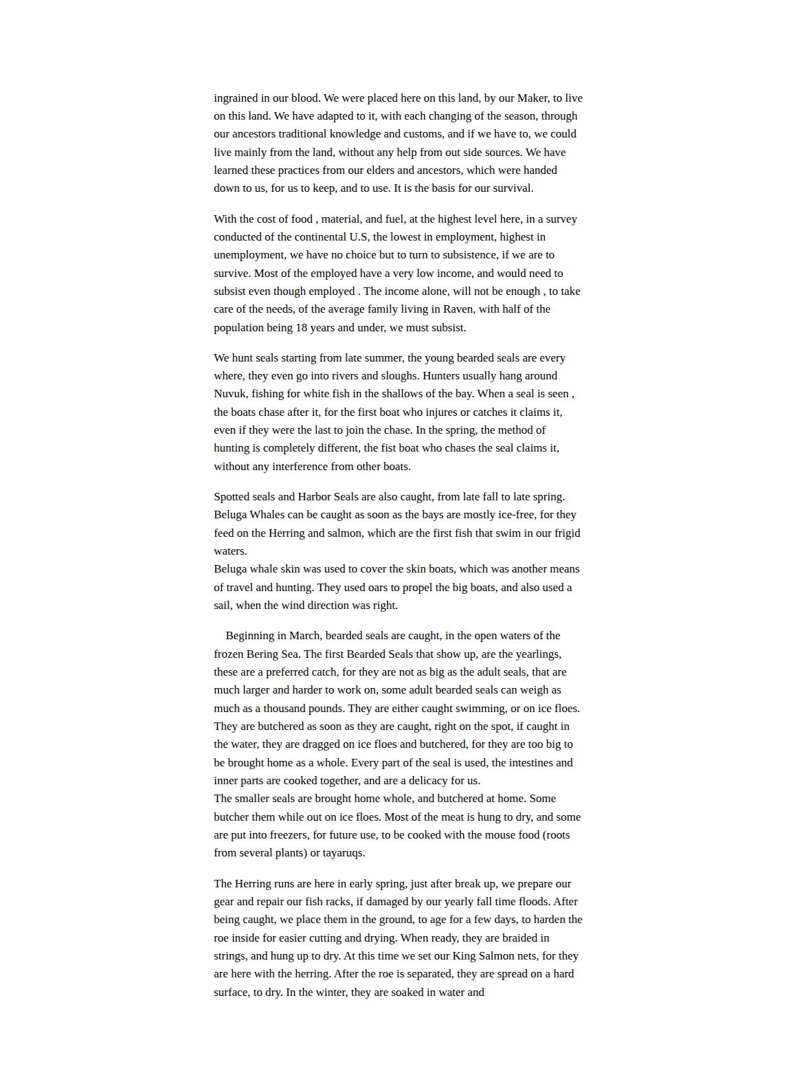ingrained in our blood. We were placed here on this land, by our Maker, to live on this land. We have adapted to it, with each changing of the season, through our ancestors traditional knowledge and customs, and if we have to, we could live mainly from the land, without any help from out side sources. We have learned these practices from our elders and ancestors, which were handed down to us, for us to keep, and to use. It is the basis for our survival.
With the cost of food , material, and fuel, at the highest level here, in a survey conducted of the continental U.S, the lowest in employment, highest in unemployment, we have no choice but to turn to subsistence, if we are to survive. Most of the employed have a very low income, and would need to subsist even though employed . The income alone, will not be enough , to take care of the needs, of the average family living in Raven, with half of the population being 18 years and under, we must subsist.
We hunt seals starting from late summer, the young bearded seals are every where, they even go into rivers and sloughs. Hunters usually hang around Nuvuk, fishing for white fish in the shallows of the bay. When a seal is seen , the boats chase after it, for the first boat who injures or catches it claims it, even if they were the last to join the chase. In the spring, the method of hunting is completely different, the fist boat who chases the seal claims it, without any interference from other boats.
Spotted seals and Harbor Seals are also caught, from late fall to late spring. Beluga Whales can be caught as soon as the bays are mostly ice-free, for they feed on the Herring and salmon, which are the first fish that swim in our frigid waters.
Beluga whale skin was used to cover the skin boats, which was another means of travel and hunting. They used oars to propel the big boats, and also used a sail, when the wind direction was right.
Beginning in March, bearded seals are caught, in the open waters of the frozen Bering Sea. The first Bearded Seals that show up, are the yearlings, these are a preferred catch, for they are not as big as the adult seals, that are much larger and harder to work on, some adult bearded seals can weigh as much as a thousand pounds. They are either caught swimming, or on ice floes. They are butchered as soon as they are caught, right on the spot, if caught in the water, they are dragged on ice floes and butchered, for they are too big to be brought home as a whole. Every part of the seal is used, the intestines and inner parts are cooked together, and are a delicacy for us.
The smaller seals are brought home whole, and butchered at home. Some butcher them while out on ice floes. Most of the meat is hung to dry, and some are put into freezers, for future use, to be cooked with the mouse food (roots from several plants) or tayaruqs.
The Herring runs are here in early spring, just after break up, we prepare our gear and repair our fish racks, if damaged by our yearly fall time floods. After being caught, we place them in the ground, to age for a few days, to harden the roe inside for easier cutting and drying. When ready, they are braided in strings, and hung up to dry. At this time we set our King Salmon nets, for they are here with the herring. After the roe is separated, they are spread on a hard surface, to dry. In the winter, they are soaked in water and